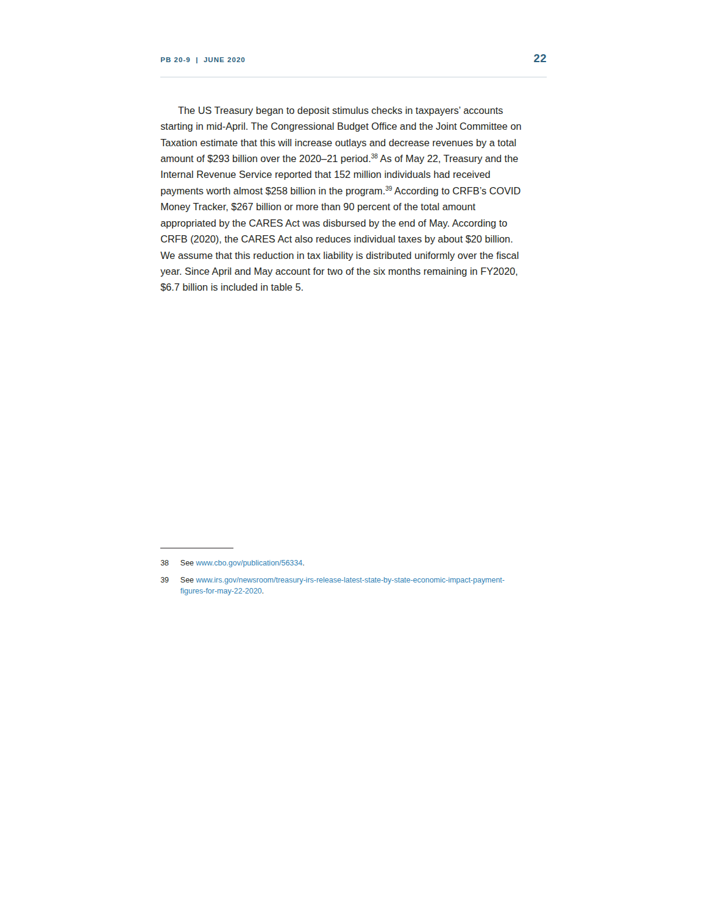PB 20-9 | June 2020
22
The US Treasury began to deposit stimulus checks in taxpayers’ accounts starting in mid-April. The Congressional Budget Office and the Joint Committee on Taxation estimate that this will increase outlays and decrease revenues by a total amount of $293 billion over the 2020–21 period.38 As of May 22, Treasury and the Internal Revenue Service reported that 152 million individuals had received payments worth almost $258 billion in the program.39 According to CRFB’s COVID Money Tracker, $267 billion or more than 90 percent of the total amount appropriated by the CARES Act was disbursed by the end of May. According to CRFB (2020), the CARES Act also reduces individual taxes by about $20 billion. We assume that this reduction in tax liability is distributed uniformly over the fiscal year. Since April and May account for two of the six months remaining in FY2020, $6.7 billion is included in table 5.
38 See www.cbo.gov/publication/56334.
39 See www.irs.gov/newsroom/treasury-irs-release-latest-state-by-state-economic-impact-pay­ment-figures-for-may-22-2020.